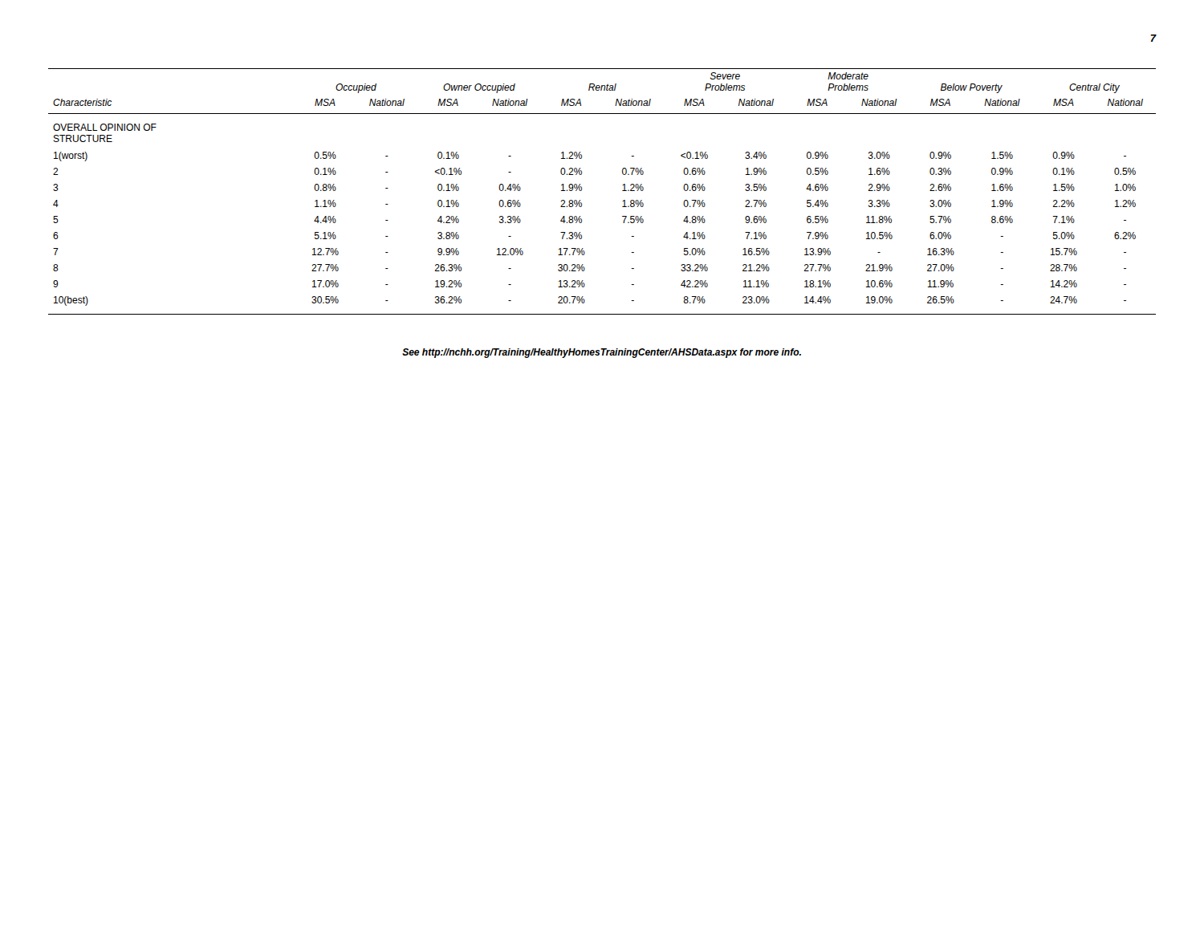7
| | Occupied | Owner Occupied | Rental | Severe Problems | Moderate Problems | Below Poverty | Central City |
| --- | --- | --- | --- | --- | --- | --- | --- |
| Characteristic | MSA | National | MSA | National | MSA | National | MSA | National | MSA | National | MSA | National | MSA | National |
| OVERALL OPINION OF STRUCTURE |
| 1(worst) | 0.5% | - | 0.1% | - | 1.2% | - | <0.1% | 3.4% | 0.9% | 3.0% | 0.9% | 1.5% | 0.9% | - |
| 2 | 0.1% | - | <0.1% | - | 0.2% | 0.7% | 0.6% | 1.9% | 0.5% | 1.6% | 0.3% | 0.9% | 0.1% | 0.5% |
| 3 | 0.8% | - | 0.1% | 0.4% | 1.9% | 1.2% | 0.6% | 3.5% | 4.6% | 2.9% | 2.6% | 1.6% | 1.5% | 1.0% |
| 4 | 1.1% | - | 0.1% | 0.6% | 2.8% | 1.8% | 0.7% | 2.7% | 5.4% | 3.3% | 3.0% | 1.9% | 2.2% | 1.2% |
| 5 | 4.4% | - | 4.2% | 3.3% | 4.8% | 7.5% | 4.8% | 9.6% | 6.5% | 11.8% | 5.7% | 8.6% | 7.1% | - |
| 6 | 5.1% | - | 3.8% | - | 7.3% | - | 4.1% | 7.1% | 7.9% | 10.5% | 6.0% | - | 5.0% | 6.2% |
| 7 | 12.7% | - | 9.9% | 12.0% | 17.7% | - | 5.0% | 16.5% | 13.9% | - | 16.3% | - | 15.7% | - |
| 8 | 27.7% | - | 26.3% | - | 30.2% | - | 33.2% | 21.2% | 27.7% | 21.9% | 27.0% | - | 28.7% | - |
| 9 | 17.0% | - | 19.2% | - | 13.2% | - | 42.2% | 11.1% | 18.1% | 10.6% | 11.9% | - | 14.2% | - |
| 10(best) | 30.5% | - | 36.2% | - | 20.7% | - | 8.7% | 23.0% | 14.4% | 19.0% | 26.5% | - | 24.7% | - |
See http://nchh.org/Training/HealthyHomesTrainingCenter/AHSData.aspx for more info.